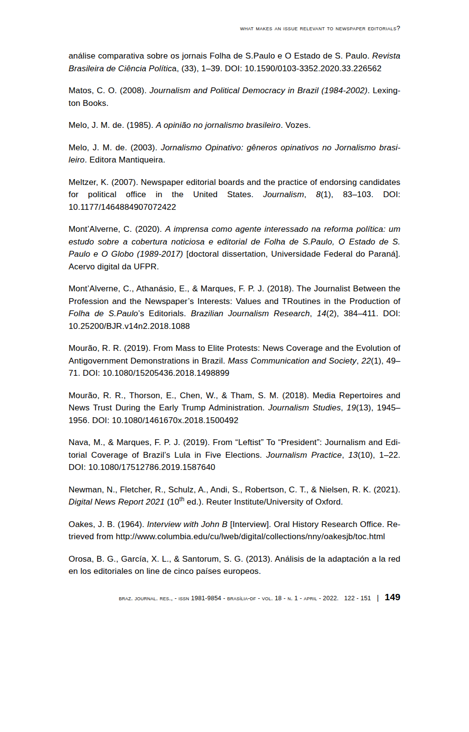what makes an issue relevant to newspaper editorials?
análise comparativa sobre os jornais Folha de S.Paulo e O Estado de S. Paulo. Revista Brasileira de Ciência Política, (33), 1–39. DOI: 10.1590/0103-3352.2020.33.226562
Matos, C. O. (2008). Journalism and Political Democracy in Brazil (1984-2002). Lexington Books.
Melo, J. M. de. (1985). A opinião no jornalismo brasileiro. Vozes.
Melo, J. M. de. (2003). Jornalismo Opinativo: gêneros opinativos no Jornalismo brasileiro. Editora Mantiqueira.
Meltzer, K. (2007). Newspaper editorial boards and the practice of endorsing candidates for political office in the United States. Journalism, 8(1), 83–103. DOI: 10.1177/1464884907072422
Mont’Alverne, C. (2020). A imprensa como agente interessado na reforma política: um estudo sobre a cobertura noticiosa e editorial de Folha de S.Paulo, O Estado de S. Paulo e O Globo (1989-2017) [doctoral dissertation, Universidade Federal do Paraná]. Acervo digital da UFPR.
Mont’Alverne, C., Athanásio, E., & Marques, F. P. J. (2018). The Journalist Between the Profession and the Newspaper’s Interests: Values and TRoutines in the Production of Folha de S.Paulo’s Editorials. Brazilian Journalism Research, 14(2), 384–411. DOI: 10.25200/BJR.v14n2.2018.1088
Mourão, R. R. (2019). From Mass to Elite Protests: News Coverage and the Evolution of Antigovernment Demonstrations in Brazil. Mass Communication and Society, 22(1), 49–71. DOI: 10.1080/15205436.2018.1498899
Mourão, R. R., Thorson, E., Chen, W., & Tham, S. M. (2018). Media Repertoires and News Trust During the Early Trump Administration. Journalism Studies, 19(13), 1945–1956. DOI: 10.1080/1461670x.2018.1500492
Nava, M., & Marques, F. P. J. (2019). From “Leftist” To “President”: Journalism and Editorial Coverage of Brazil’s Lula in Five Elections. Journalism Practice, 13(10), 1–22. DOI: 10.1080/17512786.2019.1587640
Newman, N., Fletcher, R., Schulz, A., Andi, S., Robertson, C. T., & Nielsen, R. K. (2021). Digital News Report 2021 (10th ed.). Reuter Institute/University of Oxford.
Oakes, J. B. (1964). Interview with John B [Interview]. Oral History Research Office. Retrieved from http://www.columbia.edu/cu/lweb/digital/collections/nny/oakesjb/toc.html
Orosa, B. G., García, X. L., & Santorum, S. G. (2013). Análisis de la adaptación a la red en los editoriales on line de cinco países europeos.
braz. journal. res., - issn 1981-9854 - brasília-df - vol. 18 - n. 1 - april - 2022. 122 - 151 | 149